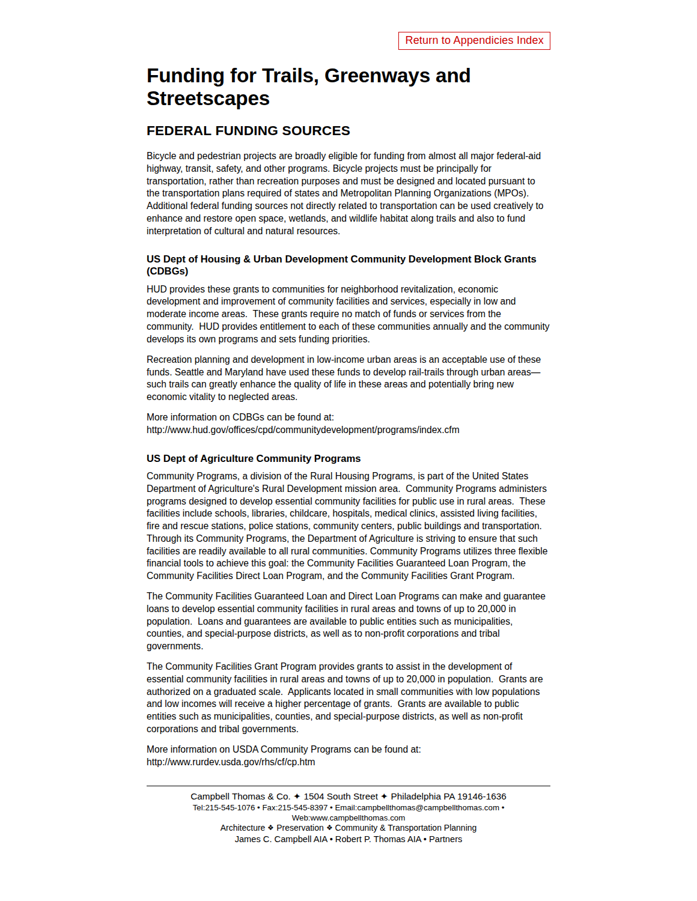Return to Appendicies Index
Funding for Trails, Greenways and Streetscapes
FEDERAL FUNDING SOURCES
Bicycle and pedestrian projects are broadly eligible for funding from almost all major federal-aid highway, transit, safety, and other programs. Bicycle projects must be principally for transportation, rather than recreation purposes and must be designed and located pursuant to the transportation plans required of states and Metropolitan Planning Organizations (MPOs). Additional federal funding sources not directly related to transportation can be used creatively to enhance and restore open space, wetlands, and wildlife habitat along trails and also to fund interpretation of cultural and natural resources.
US Dept of Housing & Urban Development Community Development Block Grants (CDBGs)
HUD provides these grants to communities for neighborhood revitalization, economic development and improvement of community facilities and services, especially in low and moderate income areas. These grants require no match of funds or services from the community. HUD provides entitlement to each of these communities annually and the community develops its own programs and sets funding priorities.
Recreation planning and development in low-income urban areas is an acceptable use of these funds. Seattle and Maryland have used these funds to develop rail-trails through urban areas—such trails can greatly enhance the quality of life in these areas and potentially bring new economic vitality to neglected areas.
More information on CDBGs can be found at:
http://www.hud.gov/offices/cpd/communitydevelopment/programs/index.cfm
US Dept of Agriculture Community Programs
Community Programs, a division of the Rural Housing Programs, is part of the United States Department of Agriculture's Rural Development mission area. Community Programs administers programs designed to develop essential community facilities for public use in rural areas. These facilities include schools, libraries, childcare, hospitals, medical clinics, assisted living facilities, fire and rescue stations, police stations, community centers, public buildings and transportation. Through its Community Programs, the Department of Agriculture is striving to ensure that such facilities are readily available to all rural communities. Community Programs utilizes three flexible financial tools to achieve this goal: the Community Facilities Guaranteed Loan Program, the Community Facilities Direct Loan Program, and the Community Facilities Grant Program.
The Community Facilities Guaranteed Loan and Direct Loan Programs can make and guarantee loans to develop essential community facilities in rural areas and towns of up to 20,000 in population. Loans and guarantees are available to public entities such as municipalities, counties, and special-purpose districts, as well as to non-profit corporations and tribal governments.
The Community Facilities Grant Program provides grants to assist in the development of essential community facilities in rural areas and towns of up to 20,000 in population. Grants are authorized on a graduated scale. Applicants located in small communities with low populations and low incomes will receive a higher percentage of grants. Grants are available to public entities such as municipalities, counties, and special-purpose districts, as well as non-profit corporations and tribal governments.
More information on USDA Community Programs can be found at:
http://www.rurdev.usda.gov/rhs/cf/cp.htm
Campbell Thomas & Co. ✦ 1504 South Street ✦ Philadelphia PA 19146-1636
Tel:215-545-1076 • Fax:215-545-8397 • Email:campbellthomas@campbellthomas.com • Web:www.campbellthomas.com
Architecture ❖ Preservation ❖ Community & Transportation Planning
James C. Campbell AIA • Robert P. Thomas AIA • Partners